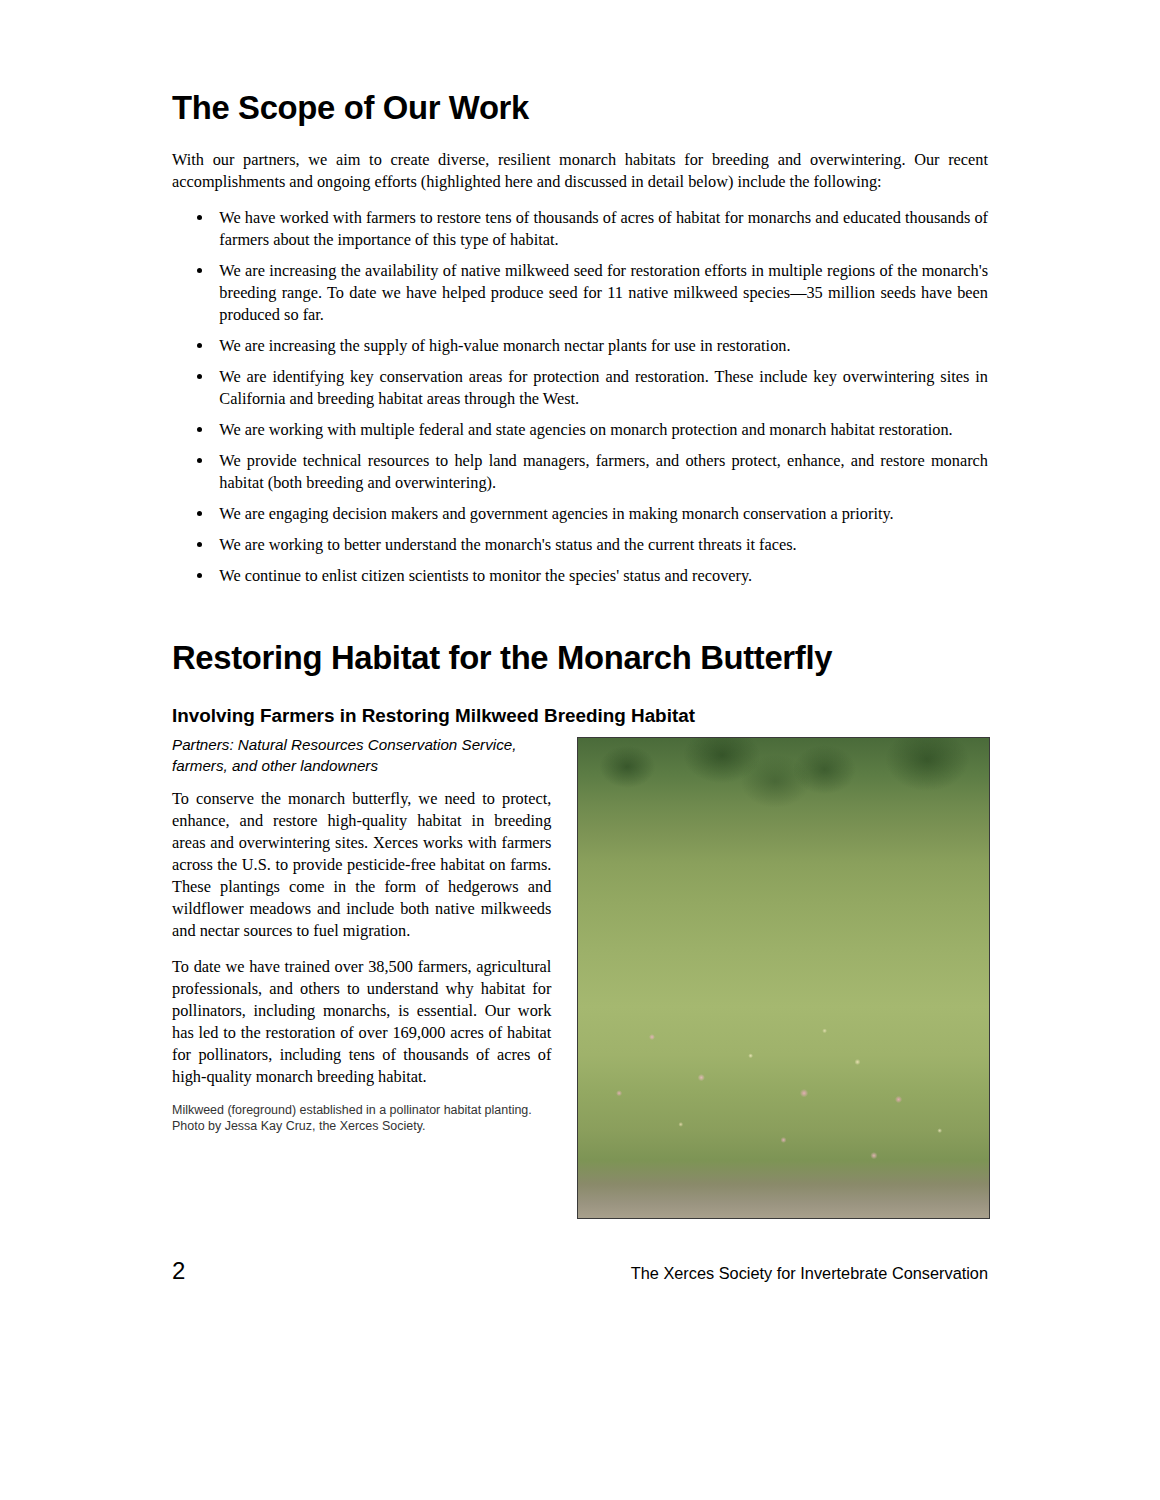The Scope of Our Work
With our partners, we aim to create diverse, resilient monarch habitats for breeding and overwintering. Our recent accomplishments and ongoing efforts (highlighted here and discussed in detail below) include the following:
We have worked with farmers to restore tens of thousands of acres of habitat for monarchs and educated thousands of farmers about the importance of this type of habitat.
We are increasing the availability of native milkweed seed for restoration efforts in multiple regions of the monarch's breeding range. To date we have helped produce seed for 11 native milkweed species—35 million seeds have been produced so far.
We are increasing the supply of high-value monarch nectar plants for use in restoration.
We are identifying key conservation areas for protection and restoration. These include key overwintering sites in California and breeding habitat areas through the West.
We are working with multiple federal and state agencies on monarch protection and monarch habitat restoration.
We provide technical resources to help land managers, farmers, and others protect, enhance, and restore monarch habitat (both breeding and overwintering).
We are engaging decision makers and government agencies in making monarch conservation a priority.
We are working to better understand the monarch's status and the current threats it faces.
We continue to enlist citizen scientists to monitor the species' status and recovery.
Restoring Habitat for the Monarch Butterfly
Involving Farmers in Restoring Milkweed Breeding Habitat
Partners: Natural Resources Conservation Service, farmers, and other landowners
To conserve the monarch butterfly, we need to protect, enhance, and restore high-quality habitat in breeding areas and overwintering sites. Xerces works with farmers across the U.S. to provide pesticide-free habitat on farms. These plantings come in the form of hedgerows and wildflower meadows and include both native milkweeds and nectar sources to fuel migration.
To date we have trained over 38,500 farmers, agricultural professionals, and others to understand why habitat for pollinators, including monarchs, is essential. Our work has led to the restoration of over 169,000 acres of habitat for pollinators, including tens of thousands of acres of high-quality monarch breeding habitat.
Milkweed (foreground) established in a pollinator habitat planting. Photo by Jessa Kay Cruz, the Xerces Society.
2 The Xerces Society for Invertebrate Conservation